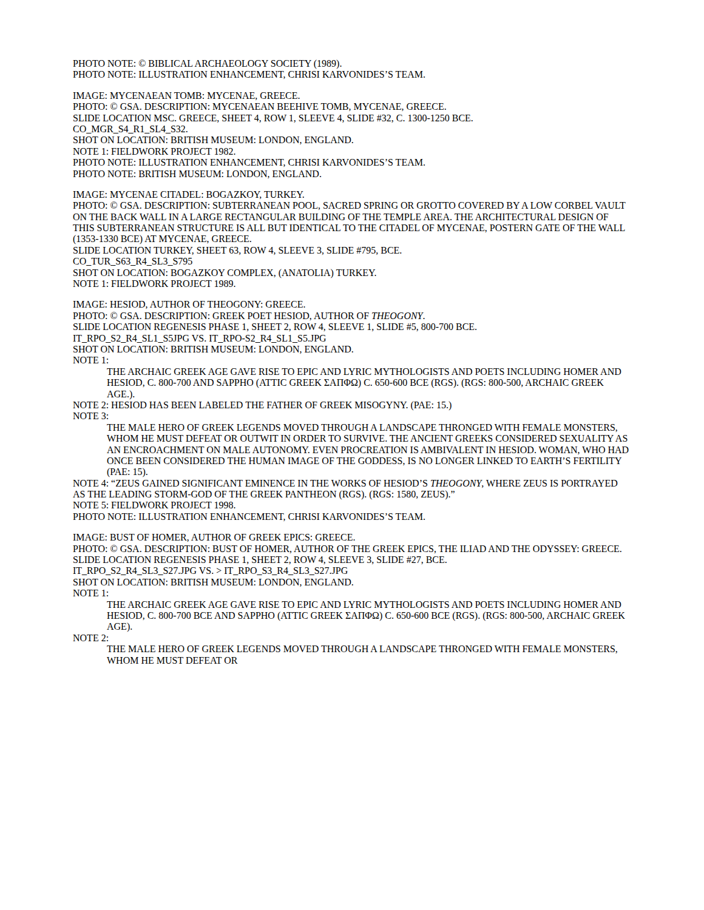PHOTO NOTE: © BIBLICAL ARCHAEOLOGY SOCIETY (1989).
PHOTO NOTE: ILLUSTRATION ENHANCEMENT, CHRISI KARVONIDES’S TEAM.
IMAGE: MYCENAEAN TOMB: MYCENAE, GREECE.
PHOTO: © GSA. DESCRIPTION: MYCENAEAN BEEHIVE TOMB, MYCENAE, GREECE.
SLIDE LOCATION MSC. GREECE, SHEET 4, ROW 1, SLEEVE 4, SLIDE #32, c. 1300-1250 BCE.
CO_MGR_S4_R1_SL4_S32.
SHOT ON LOCATION: BRITISH MUSEUM: LONDON, ENGLAND.
NOTE 1: FIELDWORK PROJECT 1982.
PHOTO NOTE: ILLUSTRATION ENHANCEMENT, CHRISI KARVONIDES’S TEAM.
PHOTO NOTE: BRITISH MUSEUM: LONDON, ENGLAND.
IMAGE: MYCENAE CITADEL: BOGAZKOY, TURKEY.
PHOTO: © GSA. DESCRIPTION: SUBTERRANEAN POOL, SACRED SPRING OR GROTTO COVERED BY A LOW CORBEL VAULT ON THE BACK WALL IN A LARGE RECTANGULAR BUILDING OF THE TEMPLE AREA. THE ARCHITECTURAL DESIGN OF THIS SUBTERRANEAN STRUCTURE IS ALL BUT IDENTICAL TO THE CITADEL OF MYCENAE, POSTERN GATE OF THE WALL (1353-1330 BCE) AT MYCENAE, GREECE.
SLIDE LOCATION TURKEY, SHEET 63, ROW 4, SLEEVE 3, SLIDE #795, BCE.
CO_TUR_S63_R4_SL3_S795
SHOT ON LOCATION: BOGAZKOY COMPLEX, (ANATOLIA) TURKEY.
NOTE 1: FIELDWORK PROJECT 1989.
IMAGE: HESIOD, AUTHOR OF THEOGONY: GREECE.
PHOTO: © GSA. DESCRIPTION: GREEK POET HESIOD, AUTHOR OF THEOGONY.
SLIDE LOCATION REGENESIS PHASE 1, SHEET 2, ROW 4, SLEEVE 1, SLIDE #5, 800-700 BCE.
IT_RPO_S2_R4_SL1_S5jpg VS. IT_RPO-S2_R4_SL1_S5.jpg
SHOT ON LOCATION: BRITISH MUSEUM: LONDON, ENGLAND.
NOTE 1:
THE ARCHAIC GREEK AGE GAVE RISE TO EPIC AND LYRIC MYTHOLOGISTS AND POETS INCLUDING HOMER AND HESIOD, C. 800-700 AND SAPPHO (ATTIC GREEK ΣΑΠΦΩ) C. 650-600 BCE (RGS). (RGS: 800-500, ARCHAIC GREEK AGE.).
NOTE 2: HESIOD HAS BEEN LABELED THE FATHER OF GREEK MISOGYNY. (PAE: 15.)
NOTE 3:
THE MALE HERO OF GREEK LEGENDS MOVED THROUGH A LANDSCAPE THRONGED WITH FEMALE MONSTERS, WHOM HE MUST DEFEAT OR OUTWIT IN ORDER TO SURVIVE. THE ANCIENT GREEKS CONSIDERED SEXUALITY AS AN ENCROACHMENT ON MALE AUTONOMY. EVEN PROCREATION IS AMBIVALENT IN HESIOD. WOMAN, WHO HAD ONCE BEEN CONSIDERED THE HUMAN IMAGE OF THE GODDESS, IS NO LONGER LINKED TO EARTH’S FERTILITY (PAE: 15).
NOTE 4: “ZEUS GAINED SIGNIFICANT EMINENCE IN THE WORKS OF HESIOD’S THEOGONY, WHERE ZEUS IS PORTRAYED AS THE LEADING STORM-GOD OF THE GREEK PANTHEON (RGS). (RGS: 1580, ZEUS).”
NOTE 5: FIELDWORK PROJECT 1998.
PHOTO NOTE: ILLUSTRATION ENHANCEMENT, CHRISI KARVONIDES’S TEAM.
IMAGE: BUST OF HOMER, AUTHOR OF GREEK EPICS: GREECE.
PHOTO: © GSA. DESCRIPTION: BUST OF HOMER, AUTHOR OF THE GREEK EPICS, THE ILIAD AND THE ODYSSEY: GREECE.
SLIDE LOCATION REGENESIS PHASE 1, SHEET 2, ROW 4, SLEEVE 3, SLIDE #27, BCE.
IT_RPO_S2_R4_SL3_S27.jpg VS. > IT_RPO_S3_R4_SL3_S27.jpg
SHOT ON LOCATION: BRITISH MUSEUM: LONDON, ENGLAND.
NOTE 1:
THE ARCHAIC GREEK AGE GAVE RISE TO EPIC AND LYRIC MYTHOLOGISTS AND POETS INCLUDING HOMER AND HESIOD, C. 800-700 BCE AND SAPPHO (ATTIC GREEK ΣΑΠΦΩ) C. 650-600 BCE (RGS). (RGS: 800-500, ARCHAIC GREEK AGE).
NOTE 2:
THE MALE HERO OF GREEK LEGENDS MOVED THROUGH A LANDSCAPE THRONGED WITH FEMALE MONSTERS, WHOM HE MUST DEFEAT OR